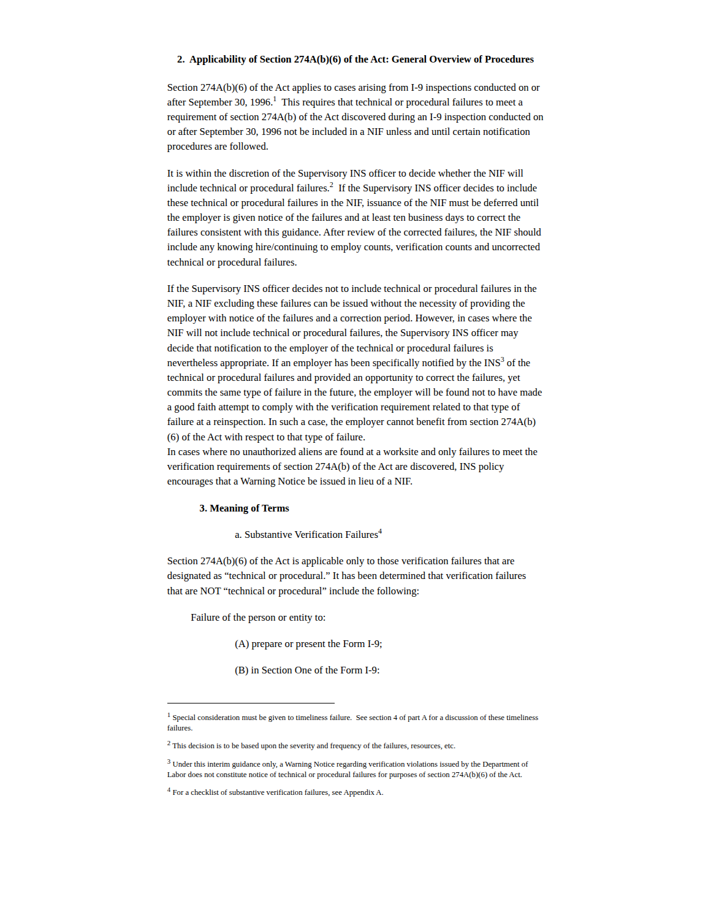2. Applicability of Section 274A(b)(6) of the Act: General Overview of Procedures
Section 274A(b)(6) of the Act applies to cases arising from I-9 inspections conducted on or after September 30, 1996.1 This requires that technical or procedural failures to meet a requirement of section 274A(b) of the Act discovered during an I-9 inspection conducted on or after September 30, 1996 not be included in a NIF unless and until certain notification procedures are followed.
It is within the discretion of the Supervisory INS officer to decide whether the NIF will include technical or procedural failures.2 If the Supervisory INS officer decides to include these technical or procedural failures in the NIF, issuance of the NIF must be deferred until the employer is given notice of the failures and at least ten business days to correct the failures consistent with this guidance. After review of the corrected failures, the NIF should include any knowing hire/continuing to employ counts, verification counts and uncorrected technical or procedural failures.
If the Supervisory INS officer decides not to include technical or procedural failures in the NIF, a NIF excluding these failures can be issued without the necessity of providing the employer with notice of the failures and a correction period. However, in cases where the NIF will not include technical or procedural failures, the Supervisory INS officer may decide that notification to the employer of the technical or procedural failures is nevertheless appropriate. If an employer has been specifically notified by the INS3 of the technical or procedural failures and provided an opportunity to correct the failures, yet commits the same type of failure in the future, the employer will be found not to have made a good faith attempt to comply with the verification requirement related to that type of failure at a reinspection. In such a case, the employer cannot benefit from section 274A(b)(6) of the Act with respect to that type of failure.
In cases where no unauthorized aliens are found at a worksite and only failures to meet the verification requirements of section 274A(b) of the Act are discovered, INS policy encourages that a Warning Notice be issued in lieu of a NIF.
3. Meaning of Terms
a. Substantive Verification Failures4
Section 274A(b)(6) of the Act is applicable only to those verification failures that are designated as “technical or procedural.” It has been determined that verification failures that are NOT “technical or procedural” include the following:
Failure of the person or entity to:
(A) prepare or present the Form I-9;
(B) in Section One of the Form I-9:
1 Special consideration must be given to timeliness failure. See section 4 of part A for a discussion of these timeliness failures.
2 This decision is to be based upon the severity and frequency of the failures, resources, etc.
3 Under this interim guidance only, a Warning Notice regarding verification violations issued by the Department of Labor does not constitute notice of technical or procedural failures for purposes of section 274A(b)(6) of the Act.
4 For a checklist of substantive verification failures, see Appendix A.